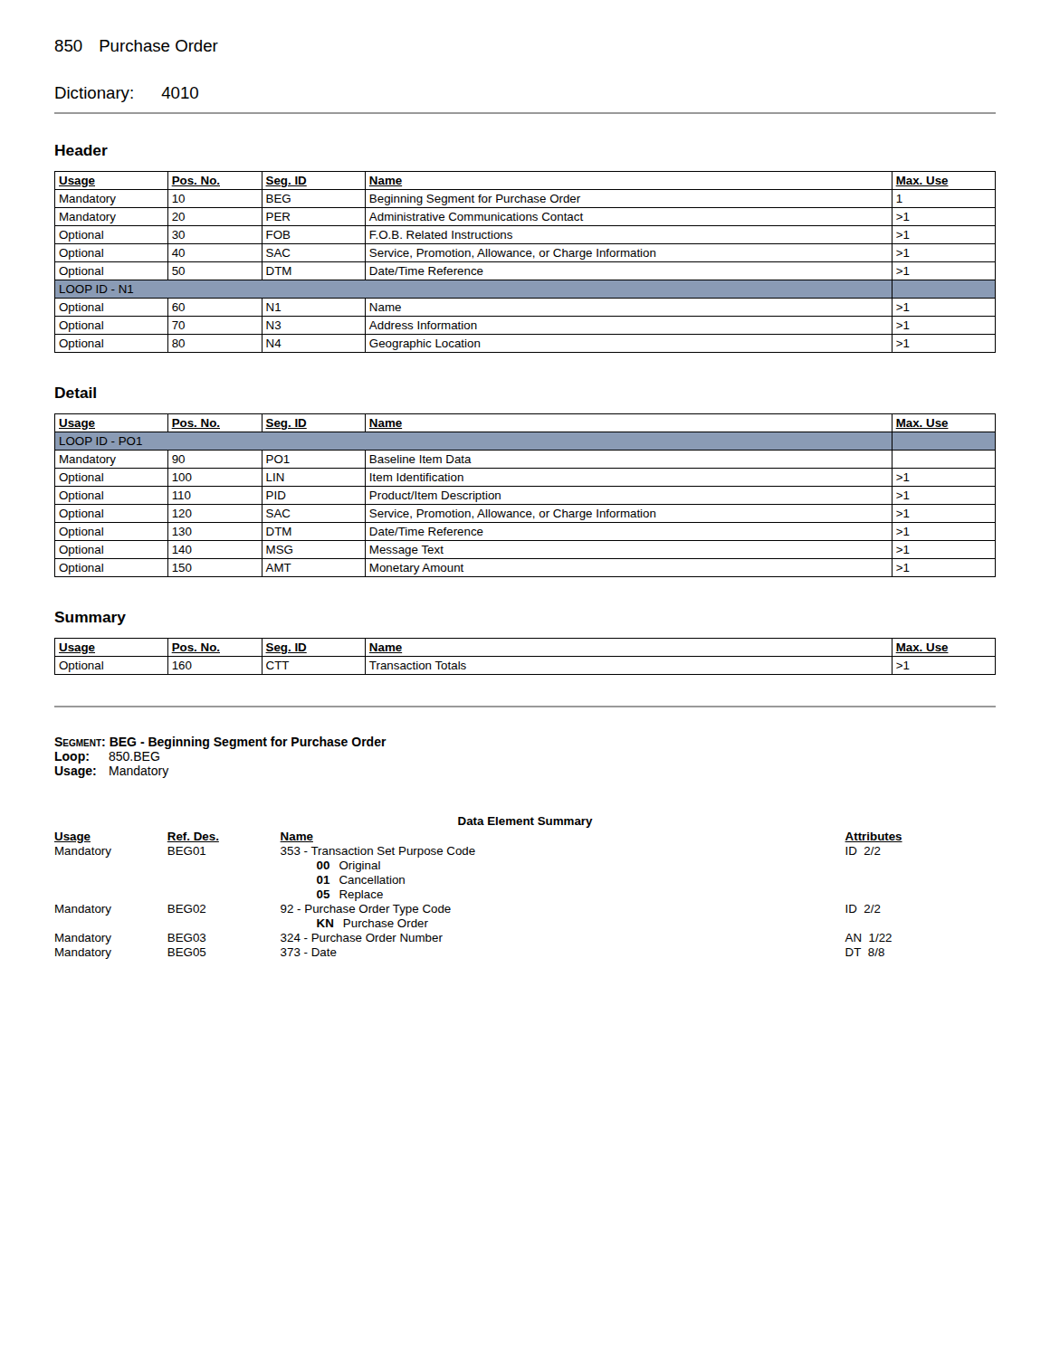850 Purchase Order
Dictionary: 4010
Header
| Usage | Pos. No. | Seg. ID | Name | Max. Use |
| --- | --- | --- | --- | --- |
| Mandatory | 10 | BEG | Beginning Segment for Purchase Order | 1 |
| Mandatory | 20 | PER | Administrative Communications Contact | >1 |
| Optional | 30 | FOB | F.O.B. Related Instructions | >1 |
| Optional | 40 | SAC | Service, Promotion, Allowance, or Charge Information | >1 |
| Optional | 50 | DTM | Date/Time Reference | >1 |
| LOOP ID - N1 | |
| Optional | 60 | N1 | Name | >1 |
| Optional | 70 | N3 | Address Information | >1 |
| Optional | 80 | N4 | Geographic Location | >1 |
Detail
| Usage | Pos. No. | Seg. ID | Name | Max. Use |
| --- | --- | --- | --- | --- |
| LOOP ID - PO1 | |
| Mandatory | 90 | PO1 | Baseline Item Data | |
| Optional | 100 | LIN | Item Identification | >1 |
| Optional | 110 | PID | Product/Item Description | >1 |
| Optional | 120 | SAC | Service, Promotion, Allowance, or Charge Information | >1 |
| Optional | 130 | DTM | Date/Time Reference | >1 |
| Optional | 140 | MSG | Message Text | >1 |
| Optional | 150 | AMT | Monetary Amount | >1 |
Summary
| Usage | Pos. No. | Seg. ID | Name | Max. Use |
| --- | --- | --- | --- | --- |
| Optional | 160 | CTT | Transaction Totals | >1 |
Segment: BEG - Beginning Segment for Purchase Order
Loop: 850.BEG
Usage: Mandatory
Data Element Summary
| Usage | Ref. Des. | Name | Attributes |
| --- | --- | --- | --- |
| Mandatory | BEG01 | 353 - Transaction Set Purpose Code | ID 2/2 |
| | | 00 Original | |
| | | 01 Cancellation | |
| | | 05 Replace | |
| Mandatory | BEG02 | 92 - Purchase Order Type Code | ID 2/2 |
| | | KN Purchase Order | |
| Mandatory | BEG03 | 324 - Purchase Order Number | AN 1/22 |
| Mandatory | BEG05 | 373 - Date | DT 8/8 |